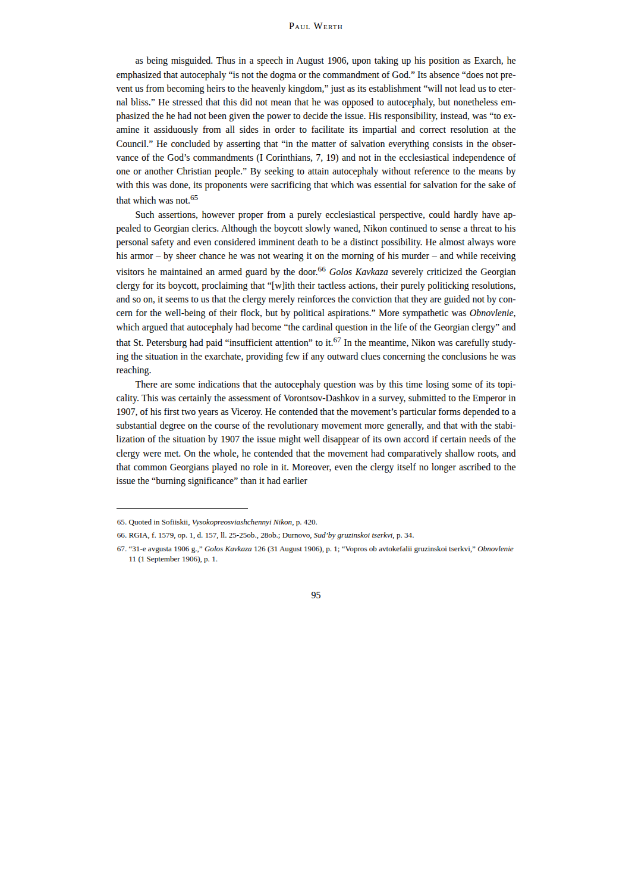Paul Werth
as being misguided. Thus in a speech in August 1906, upon taking up his position as Exarch, he emphasized that autocephaly “is not the dogma or the commandment of God.” Its absence “does not prevent us from becoming heirs to the heavenly kingdom,” just as its establishment “will not lead us to eternal bliss.” He stressed that this did not mean that he was opposed to autocephaly, but nonetheless emphasized the he had not been given the power to decide the issue. His responsibility, instead, was “to examine it assiduously from all sides in order to facilitate its impartial and correct resolution at the Council.” He concluded by asserting that “in the matter of salvation everything consists in the observance of the God’s commandments (I Corinthians, 7, 19) and not in the ecclesiastical independence of one or another Christian people.” By seeking to attain autocephaly without reference to the means by with this was done, its proponents were sacrificing that which was essential for salvation for the sake of that which was not.65
Such assertions, however proper from a purely ecclesiastical perspective, could hardly have appealed to Georgian clerics. Although the boycott slowly waned, Nikon continued to sense a threat to his personal safety and even considered imminent death to be a distinct possibility. He almost always wore his armor – by sheer chance he was not wearing it on the morning of his murder – and while receiving visitors he maintained an armed guard by the door.66 Golos Kavkaza severely criticized the Georgian clergy for its boycott, proclaiming that “[w]ith their tactless actions, their purely politicking resolutions, and so on, it seems to us that the clergy merely reinforces the conviction that they are guided not by concern for the well-being of their flock, but by political aspirations.” More sympathetic was Obnovlenie, which argued that autocephaly had become “the cardinal question in the life of the Georgian clergy” and that St. Petersburg had paid “insufficient attention” to it.67 In the meantime, Nikon was carefully studying the situation in the exarchate, providing few if any outward clues concerning the conclusions he was reaching.
There are some indications that the autocephaly question was by this time losing some of its topicality. This was certainly the assessment of Vorontsov-Dashkov in a survey, submitted to the Emperor in 1907, of his first two years as Viceroy. He contended that the movement’s particular forms depended to a substantial degree on the course of the revolutionary movement more generally, and that with the stabilization of the situation by 1907 the issue might well disappear of its own accord if certain needs of the clergy were met. On the whole, he contended that the movement had comparatively shallow roots, and that common Georgians played no role in it. Moreover, even the clergy itself no longer ascribed to the issue the “burning significance” than it had earlier
Quoted in Sofiiskii, Vysokopreosviashchennyi Nikon, p. 420.
RGIA, f. 1579, op. 1, d. 157, ll. 25-25ob., 28ob.; Durnovo, Sud’by gruzinskoi tserkvi, p. 34.
“31-e avgusta 1906 g.,” Golos Kavkaza 126 (31 August 1906), p. 1; “Vopros ob avtokefalii gruzinskoi tserkvi,” Obnovlenie 11 (1 September 1906), p. 1.
95